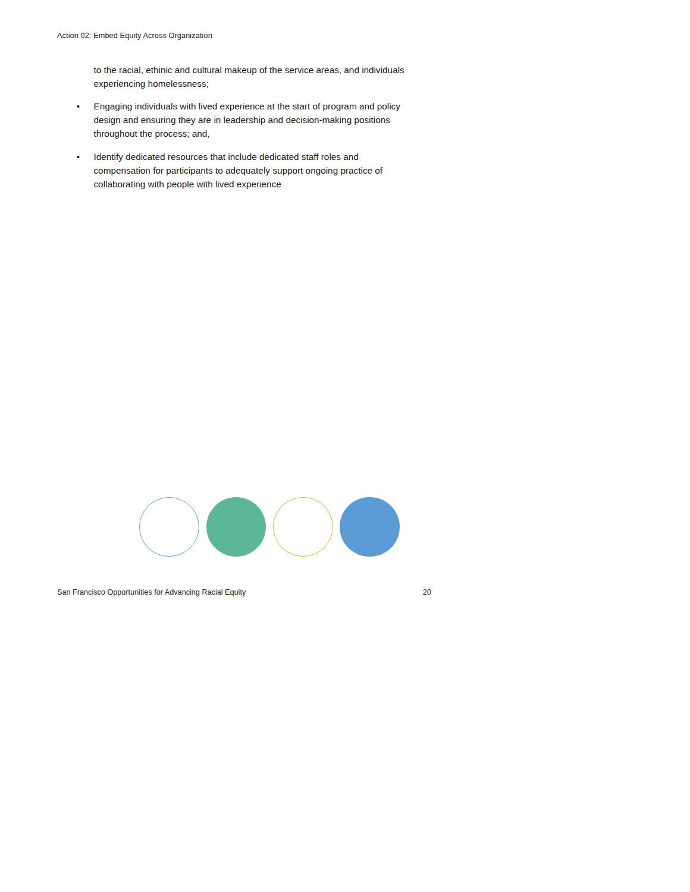Action 02: Embed Equity Across Organization
to the racial, ethinic and cultural makeup of the service areas, and individuals experiencing homelessness;
Engaging individuals with lived experience at the start of program and policy design and ensuring they are in leadership and decision-making positions throughout the process; and,
Identify dedicated resources that include dedicated staff roles and compensation for participants to adequately support ongoing practice of collaborating with people with lived experience
San Francisco Opportunities for Advancing Racial Equity 20